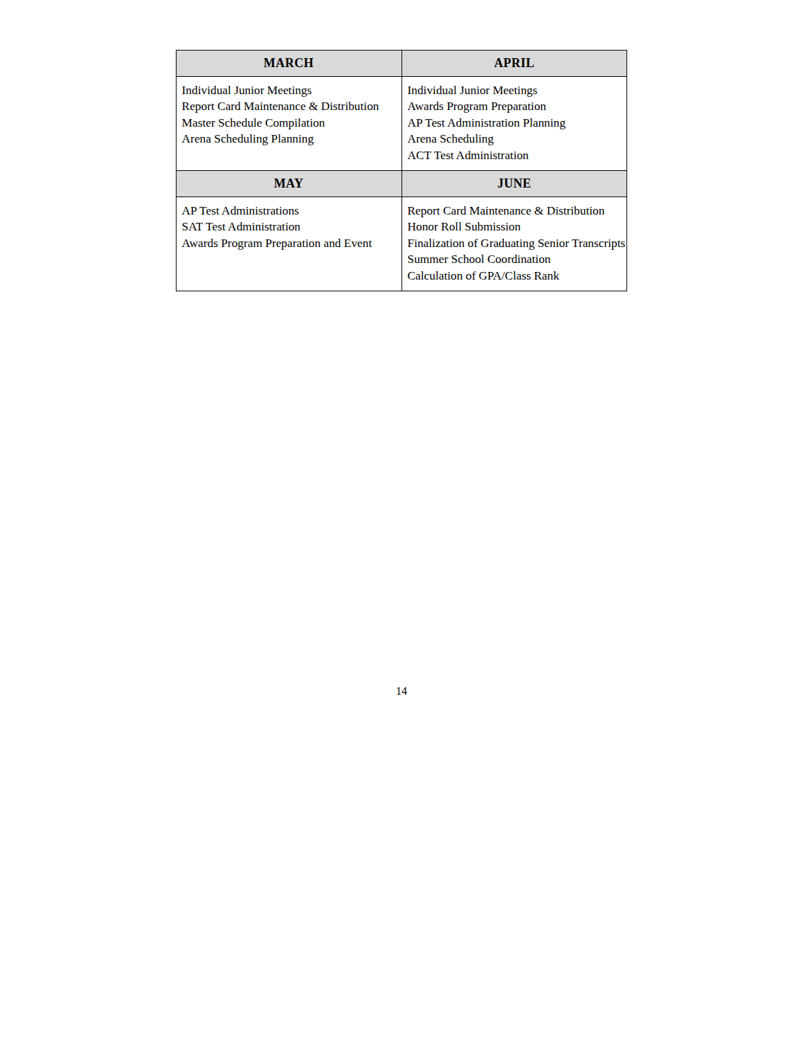| MARCH | APRIL |
| --- | --- |
| Individual Junior Meetings Report Card Maintenance & Distribution Master Schedule Compilation Arena Scheduling Planning | Individual Junior Meetings Awards Program Preparation AP Test Administration Planning Arena Scheduling ACT Test Administration |
| MAY | JUNE |
| AP Test Administrations SAT Test Administration Awards Program Preparation and Event | Report Card Maintenance & Distribution Honor Roll Submission Finalization of Graduating Senior Transcripts Summer School Coordination Calculation of GPA/Class Rank |
14